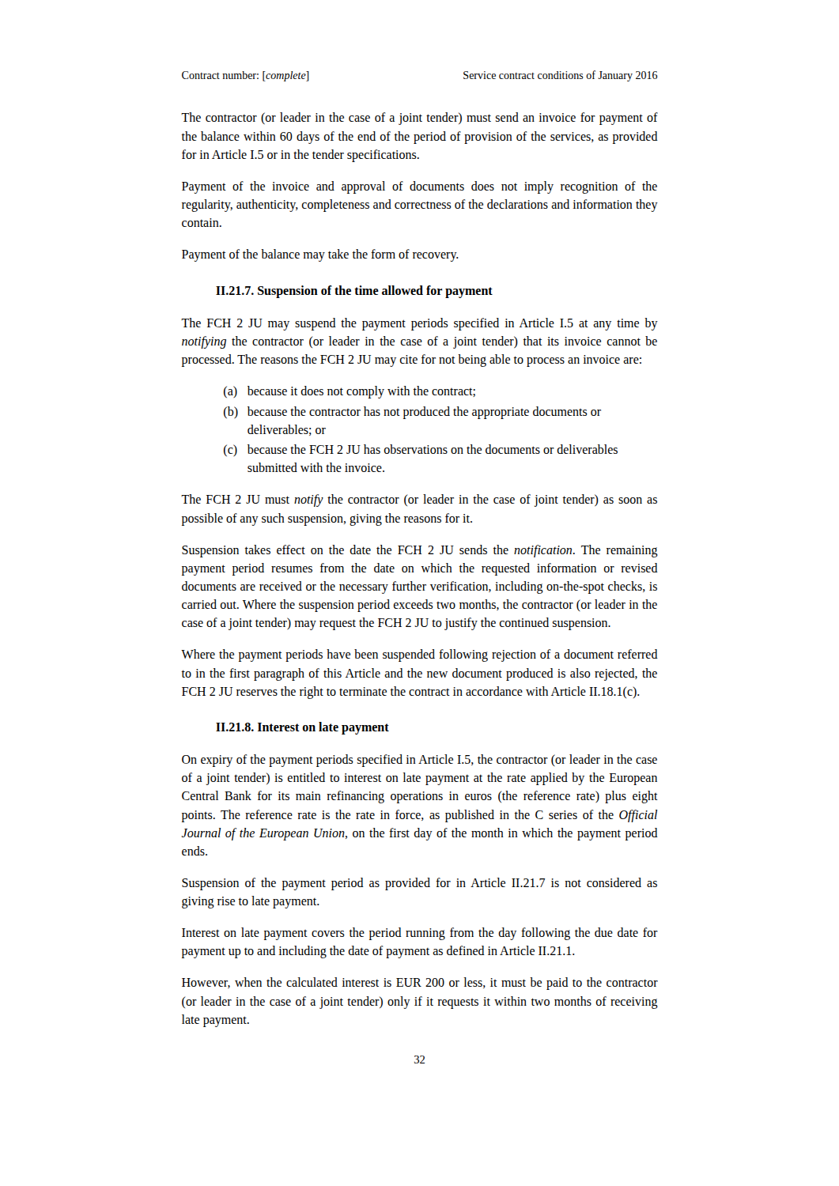Contract number: [complete]
Service contract conditions of January 2016
The contractor (or leader in the case of a joint tender) must send an invoice for payment of the balance within 60 days of the end of the period of provision of the services, as provided for in Article I.5 or in the tender specifications.
Payment of the invoice and approval of documents does not imply recognition of the regularity, authenticity, completeness and correctness of the declarations and information they contain.
Payment of the balance may take the form of recovery.
II.21.7. Suspension of the time allowed for payment
The FCH 2 JU may suspend the payment periods specified in Article I.5 at any time by notifying the contractor (or leader in the case of a joint tender) that its invoice cannot be processed. The reasons the FCH 2 JU may cite for not being able to process an invoice are:
(a) because it does not comply with the contract;
(b) because the contractor has not produced the appropriate documents or deliverables; or
(c) because the FCH 2 JU has observations on the documents or deliverables submitted with the invoice.
The FCH 2 JU must notify the contractor (or leader in the case of joint tender) as soon as possible of any such suspension, giving the reasons for it.
Suspension takes effect on the date the FCH 2 JU sends the notification. The remaining payment period resumes from the date on which the requested information or revised documents are received or the necessary further verification, including on-the-spot checks, is carried out. Where the suspension period exceeds two months, the contractor (or leader in the case of a joint tender) may request the FCH 2 JU to justify the continued suspension.
Where the payment periods have been suspended following rejection of a document referred to in the first paragraph of this Article and the new document produced is also rejected, the FCH 2 JU reserves the right to terminate the contract in accordance with Article II.18.1(c).
II.21.8. Interest on late payment
On expiry of the payment periods specified in Article I.5, the contractor (or leader in the case of a joint tender) is entitled to interest on late payment at the rate applied by the European Central Bank for its main refinancing operations in euros (the reference rate) plus eight points. The reference rate is the rate in force, as published in the C series of the Official Journal of the European Union, on the first day of the month in which the payment period ends.
Suspension of the payment period as provided for in Article II.21.7 is not considered as giving rise to late payment.
Interest on late payment covers the period running from the day following the due date for payment up to and including the date of payment as defined in Article II.21.1.
However, when the calculated interest is EUR 200 or less, it must be paid to the contractor (or leader in the case of a joint tender) only if it requests it within two months of receiving late payment.
32